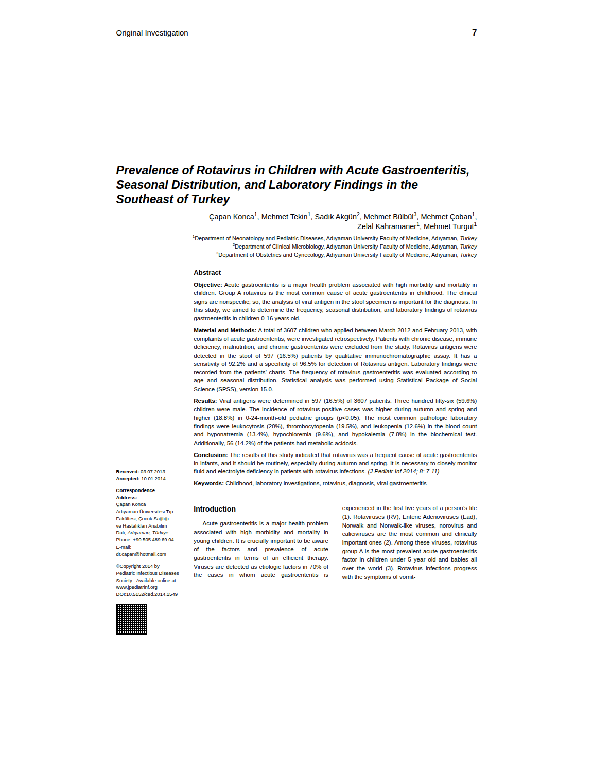Original Investigation 7
Prevalence of Rotavirus in Children with Acute Gastroenteritis, Seasonal Distribution, and Laboratory Findings in the Southeast of Turkey
Çapan Konca1, Mehmet Tekin1, Sadık Akgün2, Mehmet Bülbül3, Mehmet Çoban1,
Zelal Kahramaner1, Mehmet Turgut1
1Department of Neonatology and Pediatric Diseases, Adıyaman University Faculty of Medicine, Adıyaman, Turkey
2Department of Clinical Microbiology, Adıyaman University Faculty of Medicine, Adıyaman, Turkey
3Department of Obstetrics and Gynecology, Adıyaman University Faculty of Medicine, Adıyaman, Turkey
Received: 03.07.2013
Accepted: 10.01.2014
Correspondence
Address:
Çapan Konca
Adıyaman Üniversitesi Tıp
Fakültesi, Çocuk Sağlığı
ve Hastalıkları Anabilim
Dalı, Adıyaman, Türkiye
Phone: +90 505 489 69 04
E-mail:
dr.capan@hotmail.com
©Copyright 2014 by
Pediatric Infectious Diseases
Society - Available online at
www.jpediatrinf.org
DOI:10.5152/ced.2014.1549
Abstract
Objective: Acute gastroenteritis is a major health problem associated with high morbidity and mortality in children. Group A rotavirus is the most common cause of acute gastroenteritis in childhood. The clinical signs are nonspecific; so, the analysis of viral antigen in the stool specimen is important for the diagnosis. In this study, we aimed to determine the frequency, seasonal distribution, and laboratory findings of rotavirus gastroenteritis in children 0-16 years old.
Material and Methods: A total of 3607 children who applied between March 2012 and February 2013, with complaints of acute gastroenteritis, were investigated retrospectively. Patients with chronic disease, immune deficiency, malnutrition, and chronic gastroenteritis were excluded from the study. Rotavirus antigens were detected in the stool of 597 (16.5%) patients by qualitative immunochromatographic assay. It has a sensitivity of 92.2% and a specificity of 96.5% for detection of Rotavirus antigen. Laboratory findings were recorded from the patients’ charts. The frequency of rotavirus gastroenteritis was evaluated according to age and seasonal distribution. Statistical analysis was performed using Statistical Package of Social Science (SPSS), version 15.0.
Results: Viral antigens were determined in 597 (16.5%) of 3607 patients. Three hundred fifty-six (59.6%) children were male. The incidence of rotavirus-positive cases was higher during autumn and spring and higher (18.8%) in 0-24-month-old pediatric groups (p<0.05). The most common pathologic laboratory findings were leukocytosis (20%), thrombocytopenia (19.5%), and leukopenia (12.6%) in the blood count and hyponatremia (13.4%), hypochloremia (9.6%), and hypokalemia (7.8%) in the biochemical test. Additionally, 56 (14.2%) of the patients had metabolic acidosis.
Conclusion: The results of this study indicated that rotavirus was a frequent cause of acute gastroenteritis in infants, and it should be routinely, especially during autumn and spring. It is necessary to closely monitor fluid and electrolyte deficiency in patients with rotavirus infections. (J Pediatr Inf 2014; 8: 7-11)
Keywords: Childhood, laboratory investigations, rotavirus, diagnosis, viral gastroenteritis
Introduction
Acute gastroenteritis is a major health problem associated with high morbidity and mortality in young children. It is crucially important to be aware of the factors and prevalence of acute gastroenteritis in terms of an efficient therapy. Viruses are detected as etiologic factors in 70% of the cases in whom acute gastroenteritis is experienced in the first five years of a person’s life (1). Rotaviruses (RV), Enteric Adenoviruses (Ead), Norwalk and Norwalk-like viruses, norovirus and caliciviruses are the most common and clinically important ones (2). Among these viruses, rotavirus group A is the most prevalent acute gastroenteritis factor in children under 5 year old and babies all over the world (3). Rotavirus infections progress with the symptoms of vomit-